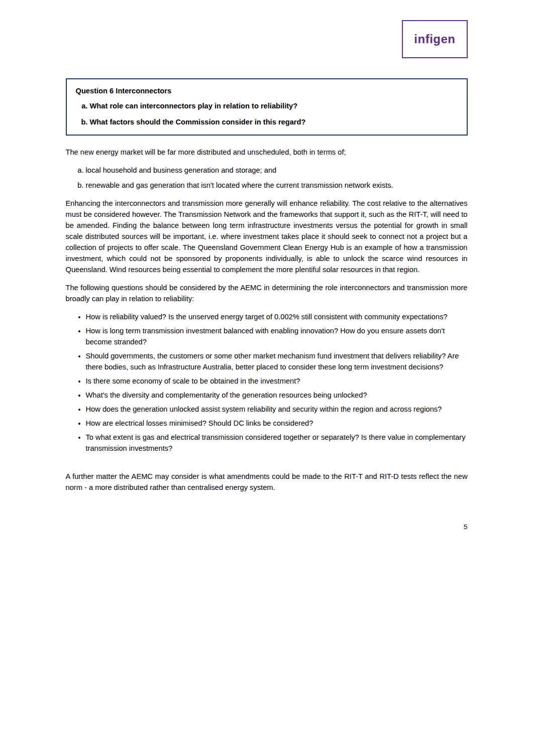infigen
Question 6 Interconnectors
What role can interconnectors play in relation to reliability?
What factors should the Commission consider in this regard?
The new energy market will be far more distributed and unscheduled, both in terms of;
local household and business generation and storage; and
renewable and gas generation that isn't located where the current transmission network exists.
Enhancing the interconnectors and transmission more generally will enhance reliability. The cost relative to the alternatives must be considered however. The Transmission Network and the frameworks that support it, such as the RIT-T, will need to be amended. Finding the balance between long term infrastructure investments versus the potential for growth in small scale distributed sources will be important, i.e. where investment takes place it should seek to connect not a project but a collection of projects to offer scale. The Queensland Government Clean Energy Hub is an example of how a transmission investment, which could not be sponsored by proponents individually, is able to unlock the scarce wind resources in Queensland. Wind resources being essential to complement the more plentiful solar resources in that region.
The following questions should be considered by the AEMC in determining the role interconnectors and transmission more broadly can play in relation to reliability:
How is reliability valued? Is the unserved energy target of 0.002% still consistent with community expectations?
How is long term transmission investment balanced with enabling innovation? How do you ensure assets don't become stranded?
Should governments, the customers or some other market mechanism fund investment that delivers reliability? Are there bodies, such as Infrastructure Australia, better placed to consider these long term investment decisions?
Is there some economy of scale to be obtained in the investment?
What's the diversity and complementarity of the generation resources being unlocked?
How does the generation unlocked assist system reliability and security within the region and across regions?
How are electrical losses minimised? Should DC links be considered?
To what extent is gas and electrical transmission considered together or separately? Is there value in complementary transmission investments?
A further matter the AEMC may consider is what amendments could be made to the RIT-T and RIT-D tests reflect the new norm - a more distributed rather than centralised energy system.
5